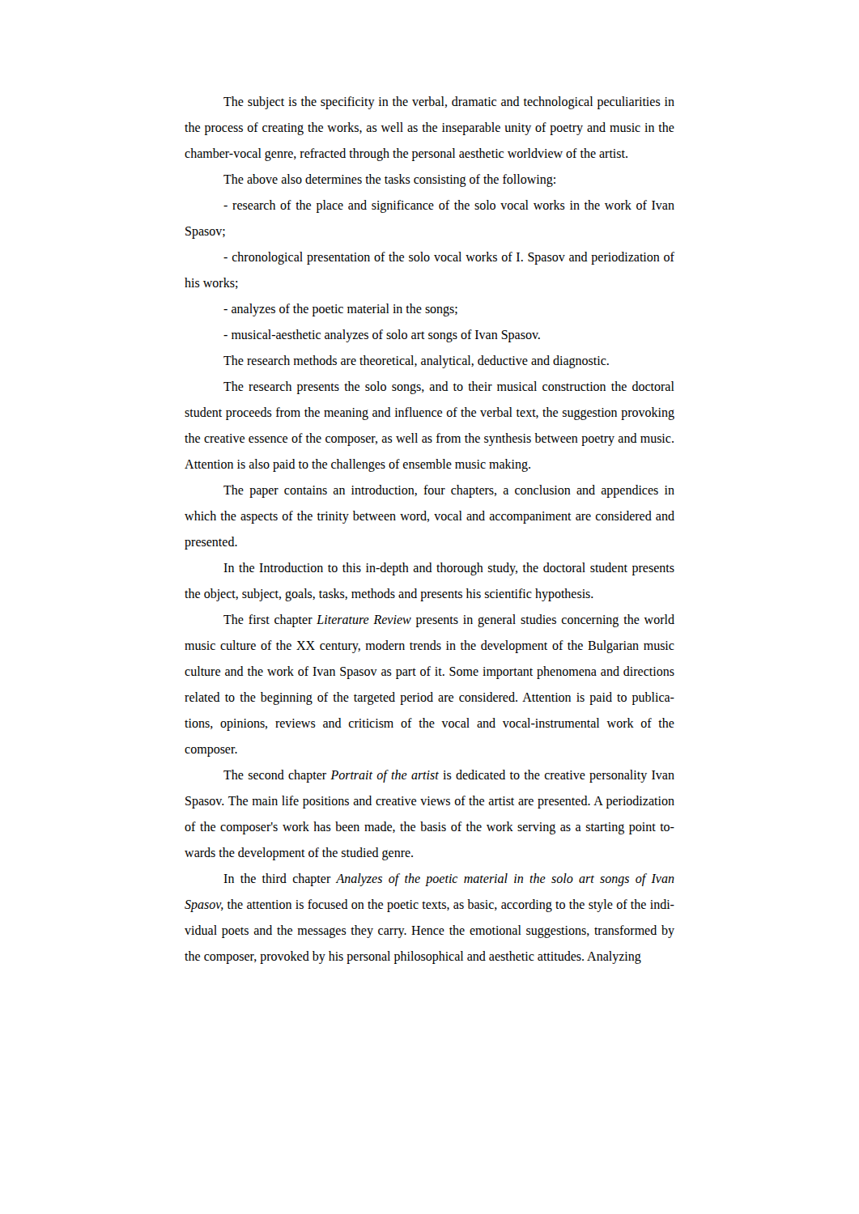The subject is the specificity in the verbal, dramatic and technological peculiarities in the process of creating the works, as well as the inseparable unity of poetry and music in the chamber-vocal genre, refracted through the personal aesthetic worldview of the artist.
The above also determines the tasks consisting of the following:
- research of the place and significance of the solo vocal works in the work of Ivan Spasov;
- chronological presentation of the solo vocal works of I. Spasov and periodization of his works;
- analyzes of the poetic material in the songs;
- musical-aesthetic analyzes of solo art songs of Ivan Spasov.
The research methods are theoretical, analytical, deductive and diagnostic.
The research presents the solo songs, and to their musical construction the doctoral student proceeds from the meaning and influence of the verbal text, the suggestion provoking the creative essence of the composer, as well as from the synthesis between poetry and music. Attention is also paid to the challenges of ensemble music making.
The paper contains an introduction, four chapters, a conclusion and appendices in which the aspects of the trinity between word, vocal and accompaniment are considered and presented.
In the Introduction to this in-depth and thorough study, the doctoral student presents the object, subject, goals, tasks, methods and presents his scientific hypothesis.
The first chapter Literature Review presents in general studies concerning the world music culture of the XX century, modern trends in the development of the Bulgarian music culture and the work of Ivan Spasov as part of it. Some important phenomena and directions related to the beginning of the targeted period are considered. Attention is paid to publications, opinions, reviews and criticism of the vocal and vocal-instrumental work of the composer.
The second chapter Portrait of the artist is dedicated to the creative personality Ivan Spasov. The main life positions and creative views of the artist are presented. A periodization of the composer's work has been made, the basis of the work serving as a starting point towards the development of the studied genre.
In the third chapter Analyzes of the poetic material in the solo art songs of Ivan Spasov, the attention is focused on the poetic texts, as basic, according to the style of the individual poets and the messages they carry. Hence the emotional suggestions, transformed by the composer, provoked by his personal philosophical and aesthetic attitudes. Analyzing